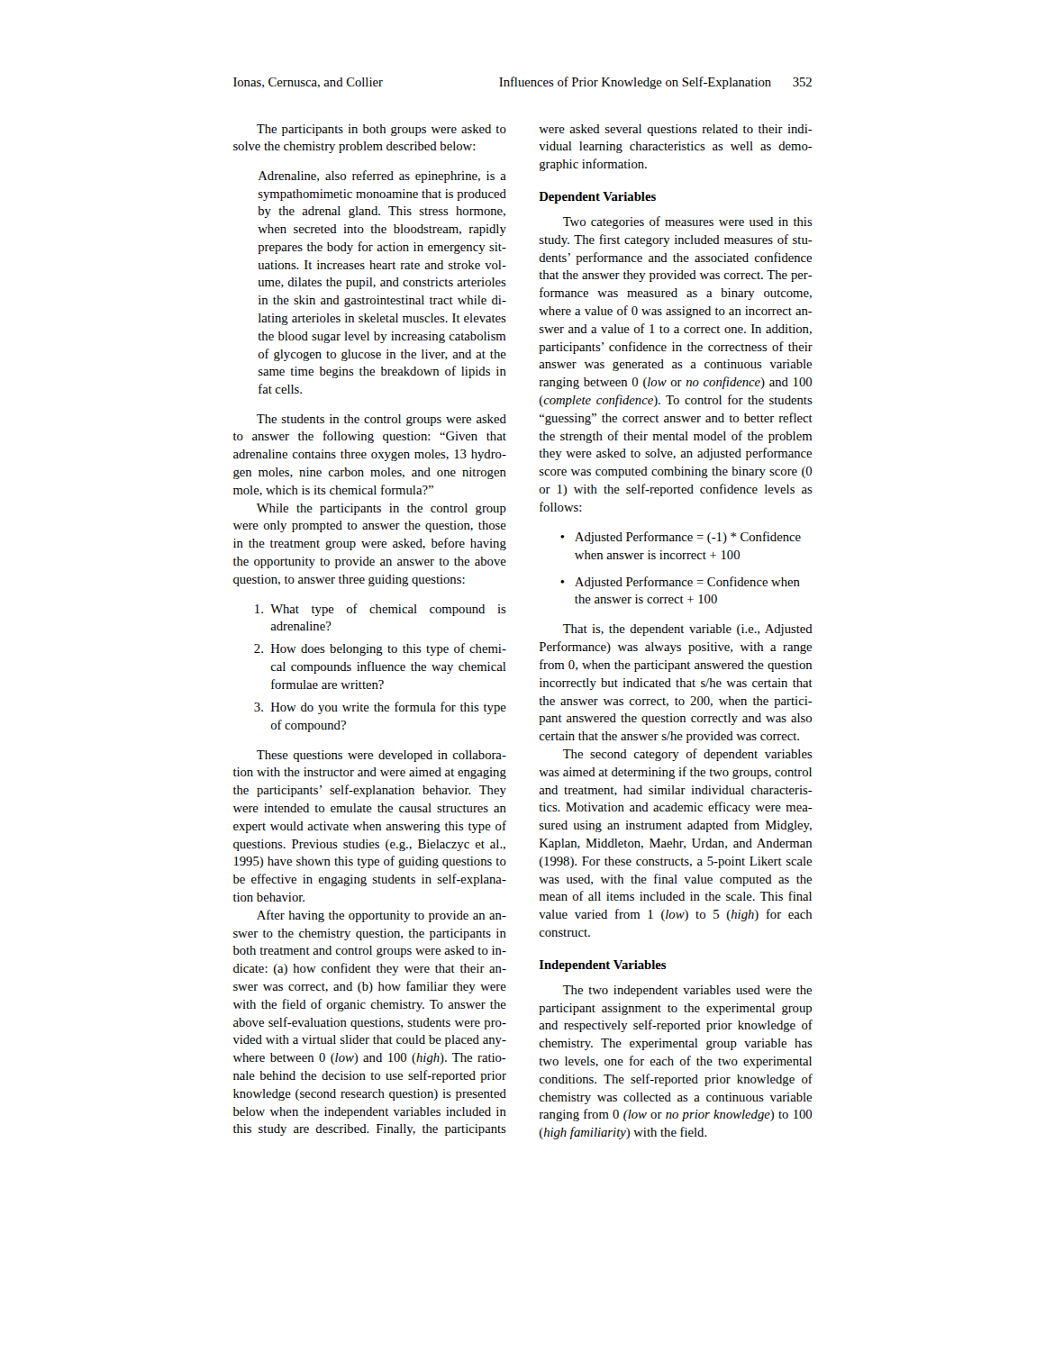Ionas, Cernusca, and Collier
Influences of Prior Knowledge on Self-Explanation352
The participants in both groups were asked to solve the chemistry problem described below:
Adrenaline, also referred as epinephrine, is a sympathomimetic monoamine that is produced by the adrenal gland. This stress hormone, when secreted into the bloodstream, rapidly prepares the body for action in emergency situations. It increases heart rate and stroke volume, dilates the pupil, and constricts arterioles in the skin and gastrointestinal tract while dilating arterioles in skeletal muscles. It elevates the blood sugar level by increasing catabolism of glycogen to glucose in the liver, and at the same time begins the breakdown of lipids in fat cells.
The students in the control groups were asked to answer the following question: “Given that adrenaline contains three oxygen moles, 13 hydrogen moles, nine carbon moles, and one nitrogen mole, which is its chemical formula?”
While the participants in the control group were only prompted to answer the question, those in the treatment group were asked, before having the opportunity to provide an answer to the above question, to answer three guiding questions:
What type of chemical compound is adrenaline?
How does belonging to this type of chemical compounds influence the way chemical formulae are written?
How do you write the formula for this type of compound?
These questions were developed in collaboration with the instructor and were aimed at engaging the participants’ self-explanation behavior. They were intended to emulate the causal structures an expert would activate when answering this type of questions. Previous studies (e.g., Bielaczyc et al., 1995) have shown this type of guiding questions to be effective in engaging students in self-explanation behavior.
After having the opportunity to provide an answer to the chemistry question, the participants in both treatment and control groups were asked to indicate: (a) how confident they were that their answer was correct, and (b) how familiar they were with the field of organic chemistry. To answer the above self-evaluation questions, students were provided with a virtual slider that could be placed anywhere between 0 (low) and 100 (high). The rationale behind the decision to use self-reported prior knowledge (second research question) is presented below when the independent variables included in this study are described. Finally, the participants were asked several questions related to their individual learning characteristics as well as demographic information.
Dependent Variables
Two categories of measures were used in this study. The first category included measures of students’ performance and the associated confidence that the answer they provided was correct. The performance was measured as a binary outcome, where a value of 0 was assigned to an incorrect answer and a value of 1 to a correct one. In addition, participants’ confidence in the correctness of their answer was generated as a continuous variable ranging between 0 (low or no confidence) and 100 (complete confidence). To control for the students “guessing” the correct answer and to better reflect the strength of their mental model of the problem they were asked to solve, an adjusted performance score was computed combining the binary score (0 or 1) with the self-reported confidence levels as follows:
Adjusted Performance = (-1) * Confidence when answer is incorrect + 100
Adjusted Performance = Confidence when the answer is correct + 100
That is, the dependent variable (i.e., Adjusted Performance) was always positive, with a range from 0, when the participant answered the question incorrectly but indicated that s/he was certain that the answer was correct, to 200, when the participant answered the question correctly and was also certain that the answer s/he provided was correct.
The second category of dependent variables was aimed at determining if the two groups, control and treatment, had similar individual characteristics. Motivation and academic efficacy were measured using an instrument adapted from Midgley, Kaplan, Middleton, Maehr, Urdan, and Anderman (1998). For these constructs, a 5-point Likert scale was used, with the final value computed as the mean of all items included in the scale. This final value varied from 1 (low) to 5 (high) for each construct.
Independent Variables
The two independent variables used were the participant assignment to the experimental group and respectively self-reported prior knowledge of chemistry. The experimental group variable has two levels, one for each of the two experimental conditions. The self-reported prior knowledge of chemistry was collected as a continuous variable ranging from 0 (low or no prior knowledge) to 100 (high familiarity) with the field.